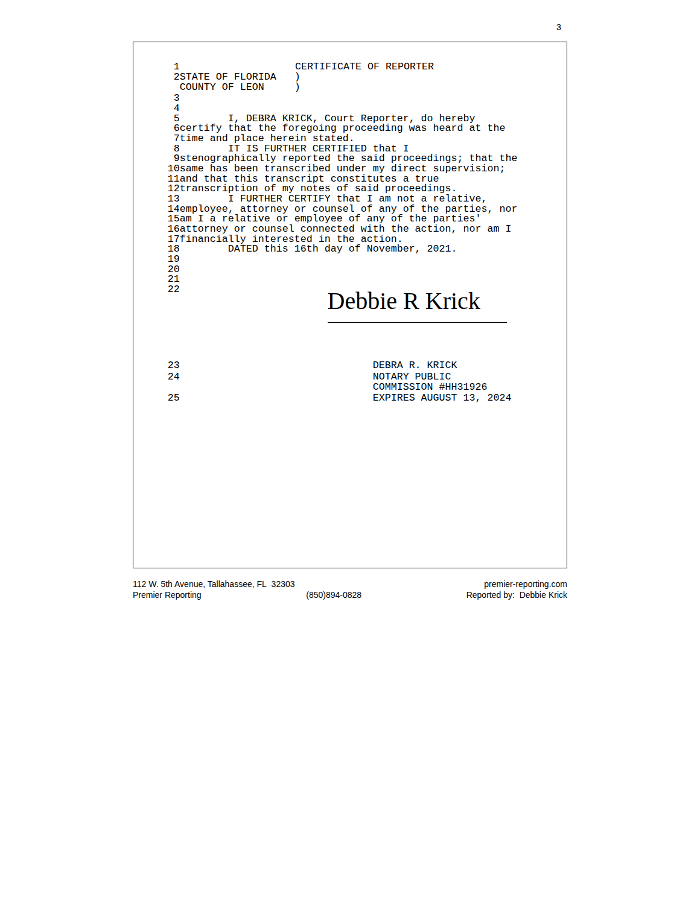3
| 1 | CERTIFICATE OF REPORTER |
| 2 | STATE OF FLORIDA ) COUNTY OF LEON ) |
| 3 | |
| 4 | |
| 5 | I, DEBRA KRICK, Court Reporter, do hereby |
| 6 | certify that the foregoing proceeding was heard at the |
| 7 | time and place herein stated. |
| 8 | IT IS FURTHER CERTIFIED that I |
| 9 | stenographically reported the said proceedings; that the |
| 10 | same has been transcribed under my direct supervision; |
| 11 | and that this transcript constitutes a true |
| 12 | transcription of my notes of said proceedings. |
| 13 | I FURTHER CERTIFY that I am not a relative, |
| 14 | employee, attorney or counsel of any of the parties, nor |
| 15 | am I a relative or employee of any of the parties' |
| 16 | attorney or counsel connected with the action, nor am I |
| 17 | financially interested in the action. |
| 18 | DATED this 16th day of November, 2021. |
| 19 | |
| 20 | |
| 21 | |
| 22 | Debbie R Krick |
| 23 | DEBRA R. KRICK |
| 24 | NOTARY PUBLIC COMMISSION #HH31926 |
| 25 | EXPIRES AUGUST 13, 2024 |
112 W. 5th Avenue, Tallahassee, FL 32303 premier-reporting.com
Premier Reporting (850)894-0828 Reported by: Debbie Krick